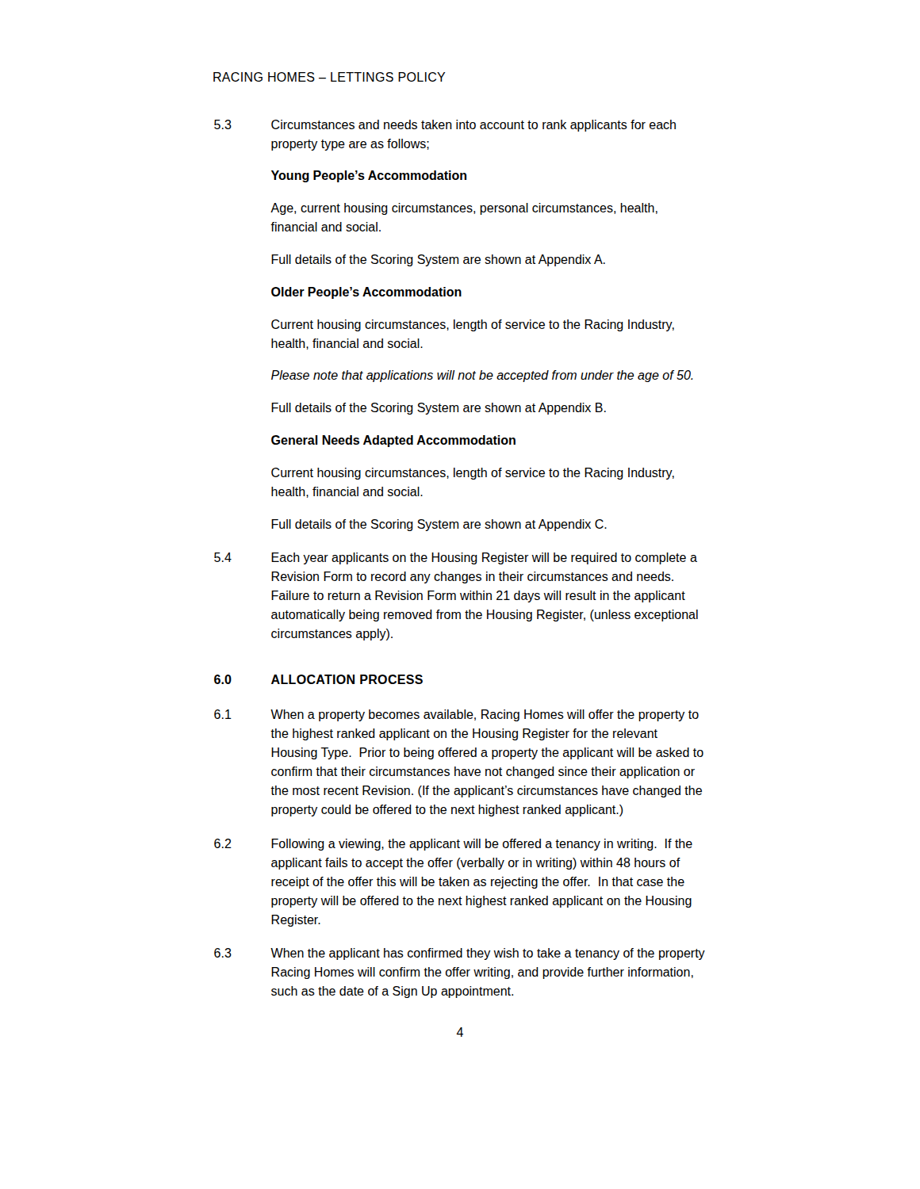RACING HOMES – LETTINGS POLICY
5.3
Circumstances and needs taken into account to rank applicants for each property type are as follows;
Young People’s Accommodation
Age, current housing circumstances, personal circumstances, health, financial and social.
Full details of the Scoring System are shown at Appendix A.
Older People’s Accommodation
Current housing circumstances, length of service to the Racing Industry, health, financial and social.
Please note that applications will not be accepted from under the age of 50.
Full details of the Scoring System are shown at Appendix B.
General Needs Adapted Accommodation
Current housing circumstances, length of service to the Racing Industry, health, financial and social.
Full details of the Scoring System are shown at Appendix C.
5.4
Each year applicants on the Housing Register will be required to complete a Revision Form to record any changes in their circumstances and needs. Failure to return a Revision Form within 21 days will result in the applicant automatically being removed from the Housing Register, (unless exceptional circumstances apply).
6.0
ALLOCATION PROCESS
6.1
When a property becomes available, Racing Homes will offer the property to the highest ranked applicant on the Housing Register for the relevant Housing Type. Prior to being offered a property the applicant will be asked to confirm that their circumstances have not changed since their application or the most recent Revision. (If the applicant’s circumstances have changed the property could be offered to the next highest ranked applicant.)
6.2
Following a viewing, the applicant will be offered a tenancy in writing. If the applicant fails to accept the offer (verbally or in writing) within 48 hours of receipt of the offer this will be taken as rejecting the offer. In that case the property will be offered to the next highest ranked applicant on the Housing Register.
6.3
When the applicant has confirmed they wish to take a tenancy of the property Racing Homes will confirm the offer writing, and provide further information, such as the date of a Sign Up appointment.
4